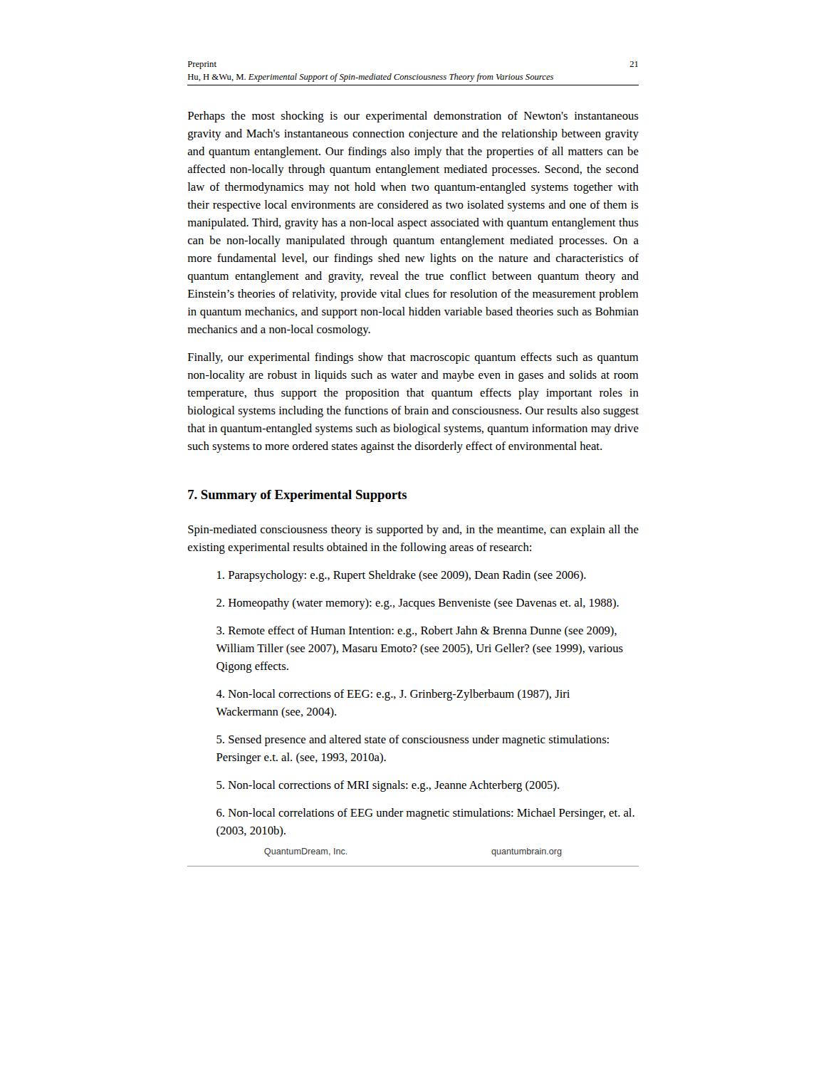Preprint 21
Hu, H &Wu, M. Experimental Support of Spin-mediated Consciousness Theory from Various Sources
Perhaps the most shocking is our experimental demonstration of Newton's instantaneous gravity and Mach's instantaneous connection conjecture and the relationship between gravity and quantum entanglement. Our findings also imply that the properties of all matters can be affected non-locally through quantum entanglement mediated processes. Second, the second law of thermodynamics may not hold when two quantum-entangled systems together with their respective local environments are considered as two isolated systems and one of them is manipulated. Third, gravity has a non-local aspect associated with quantum entanglement thus can be non-locally manipulated through quantum entanglement mediated processes. On a more fundamental level, our findings shed new lights on the nature and characteristics of quantum entanglement and gravity, reveal the true conflict between quantum theory and Einstein’s theories of relativity, provide vital clues for resolution of the measurement problem in quantum mechanics, and support non-local hidden variable based theories such as Bohmian mechanics and a non-local cosmology.
Finally, our experimental findings show that macroscopic quantum effects such as quantum non-locality are robust in liquids such as water and maybe even in gases and solids at room temperature, thus support the proposition that quantum effects play important roles in biological systems including the functions of brain and consciousness. Our results also suggest that in quantum-entangled systems such as biological systems, quantum information may drive such systems to more ordered states against the disorderly effect of environmental heat.
7. Summary of Experimental Supports
Spin-mediated consciousness theory is supported by and, in the meantime, can explain all the existing experimental results obtained in the following areas of research:
1. Parapsychology: e.g., Rupert Sheldrake (see 2009), Dean Radin (see 2006).
2. Homeopathy (water memory): e.g., Jacques Benveniste (see Davenas et. al, 1988).
3. Remote effect of Human Intention: e.g., Robert Jahn & Brenna Dunne (see 2009), William Tiller (see 2007), Masaru Emoto? (see 2005), Uri Geller? (see 1999), various Qigong effects.
4. Non-local corrections of EEG: e.g., J. Grinberg-Zylberbaum (1987), Jiri Wackermann (see, 2004).
5. Sensed presence and altered state of consciousness under magnetic stimulations: Persinger e.t. al. (see, 1993, 2010a).
5. Non-local corrections of MRI signals: e.g., Jeanne Achterberg (2005).
6. Non-local correlations of EEG under magnetic stimulations: Michael Persinger, et. al. (2003, 2010b).
QuantumDream, Inc. quantumbrain.org